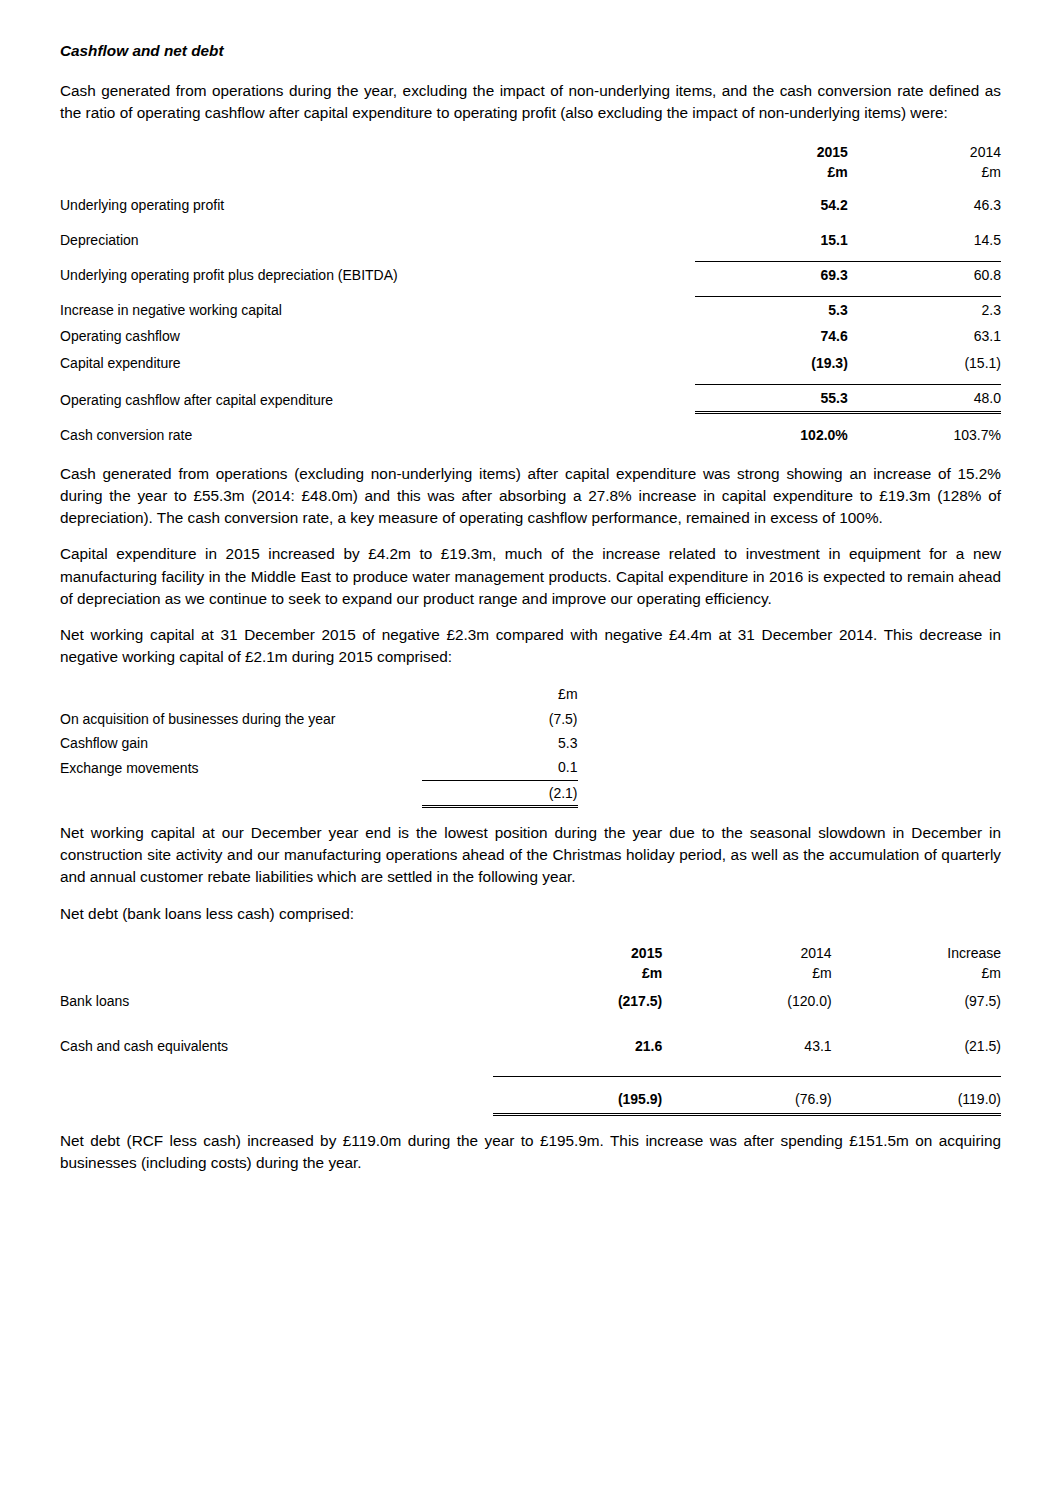Cashflow and net debt
Cash generated from operations during the year, excluding the impact of non-underlying items, and the cash conversion rate defined as the ratio of operating cashflow after capital expenditure to operating profit (also excluding the impact of non-underlying items) were:
| | 2015 £m | 2014 £m |
| Underlying operating profit | 54.2 | 46.3 |
| Depreciation | 15.1 | 14.5 |
| Underlying operating profit plus depreciation (EBITDA) | 69.3 | 60.8 |
| Increase in negative working capital | 5.3 | 2.3 |
| Operating cashflow | 74.6 | 63.1 |
| Capital expenditure | (19.3) | (15.1) |
| Operating cashflow after capital expenditure | 55.3 | 48.0 |
| Cash conversion rate | 102.0% | 103.7% |
Cash generated from operations (excluding non-underlying items) after capital expenditure was strong showing an increase of 15.2% during the year to £55.3m (2014: £48.0m) and this was after absorbing a 27.8% increase in capital expenditure to £19.3m (128% of depreciation). The cash conversion rate, a key measure of operating cashflow performance, remained in excess of 100%.
Capital expenditure in 2015 increased by £4.2m to £19.3m, much of the increase related to investment in equipment for a new manufacturing facility in the Middle East to produce water management products. Capital expenditure in 2016 is expected to remain ahead of depreciation as we continue to seek to expand our product range and improve our operating efficiency.
Net working capital at 31 December 2015 of negative £2.3m compared with negative £4.4m at 31 December 2014. This decrease in negative working capital of £2.1m during 2015 comprised:
| | £m |
| On acquisition of businesses during the year | (7.5) |
| Cashflow gain | 5.3 |
| Exchange movements | 0.1 |
| | (2.1) |
Net working capital at our December year end is the lowest position during the year due to the seasonal slowdown in December in construction site activity and our manufacturing operations ahead of the Christmas holiday period, as well as the accumulation of quarterly and annual customer rebate liabilities which are settled in the following year.
Net debt (bank loans less cash) comprised:
| | 2015 £m | 2014 £m | Increase £m |
| Bank loans | (217.5) | (120.0) | (97.5) |
| Cash and cash equivalents | 21.6 | 43.1 | (21.5) |
| | (195.9) | (76.9) | (119.0) |
Net debt (RCF less cash) increased by £119.0m during the year to £195.9m. This increase was after spending £151.5m on acquiring businesses (including costs) during the year.